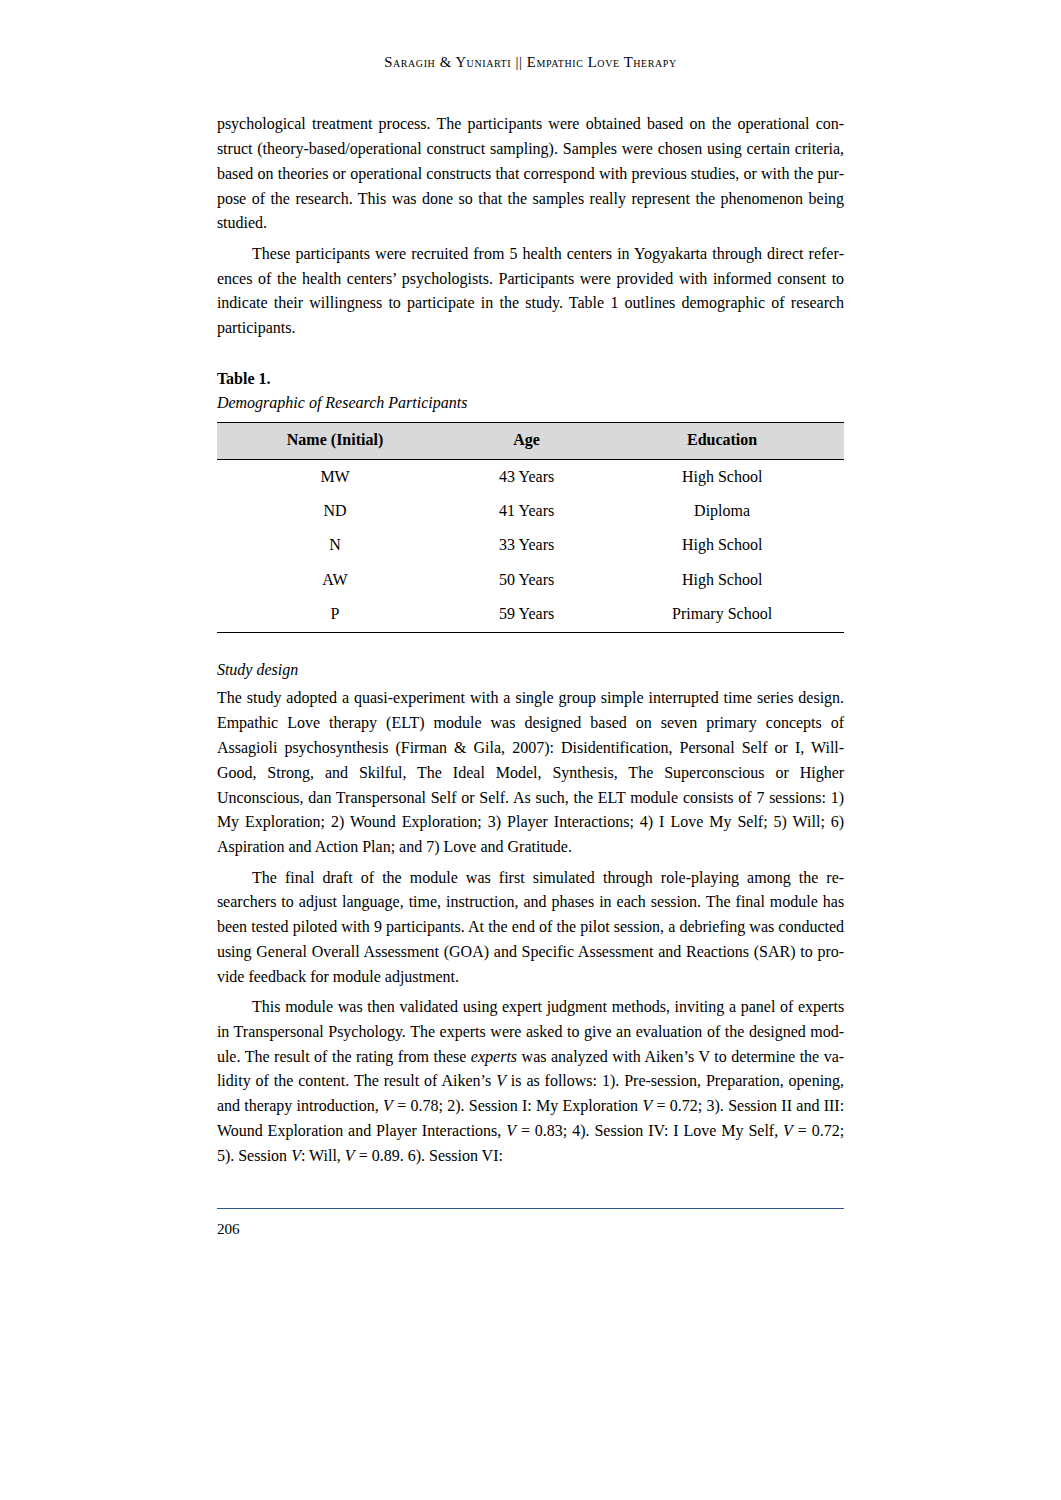Saragih & Yuniarti || Empathic Love Therapy
psychological treatment process. The participants were obtained based on the operational construct (theory-based/operational construct sampling). Samples were chosen using certain criteria, based on theories or operational constructs that correspond with previous studies, or with the purpose of the research. This was done so that the samples really represent the phenomenon being studied.
These participants were recruited from 5 health centers in Yogyakarta through direct references of the health centers’ psychologists. Participants were provided with informed consent to indicate their willingness to participate in the study. Table 1 outlines demographic of research participants.
Table 1.
Demographic of Research Participants
| Name (Initial) | Age | Education |
| --- | --- | --- |
| MW | 43 Years | High School |
| ND | 41 Years | Diploma |
| N | 33 Years | High School |
| AW | 50 Years | High School |
| P | 59 Years | Primary School |
Study design
The study adopted a quasi-experiment with a single group simple interrupted time series design. Empathic Love therapy (ELT) module was designed based on seven primary concepts of Assagioli psychosynthesis (Firman & Gila, 2007): Disidentification, Personal Self or I, Will-Good, Strong, and Skilful, The Ideal Model, Synthesis, The Superconscious or Higher Unconscious, dan Transpersonal Self or Self. As such, the ELT module consists of 7 sessions: 1) My Exploration; 2) Wound Exploration; 3) Player Interactions; 4) I Love My Self; 5) Will; 6) Aspiration and Action Plan; and 7) Love and Gratitude.
The final draft of the module was first simulated through role-playing among the researchers to adjust language, time, instruction, and phases in each session. The final module has been tested piloted with 9 participants. At the end of the pilot session, a debriefing was conducted using General Overall Assessment (GOA) and Specific Assessment and Reactions (SAR) to provide feedback for module adjustment.
This module was then validated using expert judgment methods, inviting a panel of experts in Transpersonal Psychology. The experts were asked to give an evaluation of the designed module. The result of the rating from these experts was analyzed with Aiken’s V to determine the validity of the content. The result of Aiken’s V is as follows: 1). Pre-session, Preparation, opening, and therapy introduction, V = 0.78; 2). Session I: My Exploration V = 0.72; 3). Session II and III: Wound Exploration and Player Interactions, V = 0.83; 4). Session IV: I Love My Self, V = 0.72; 5). Session V: Will, V = 0.89. 6). Session VI:
206